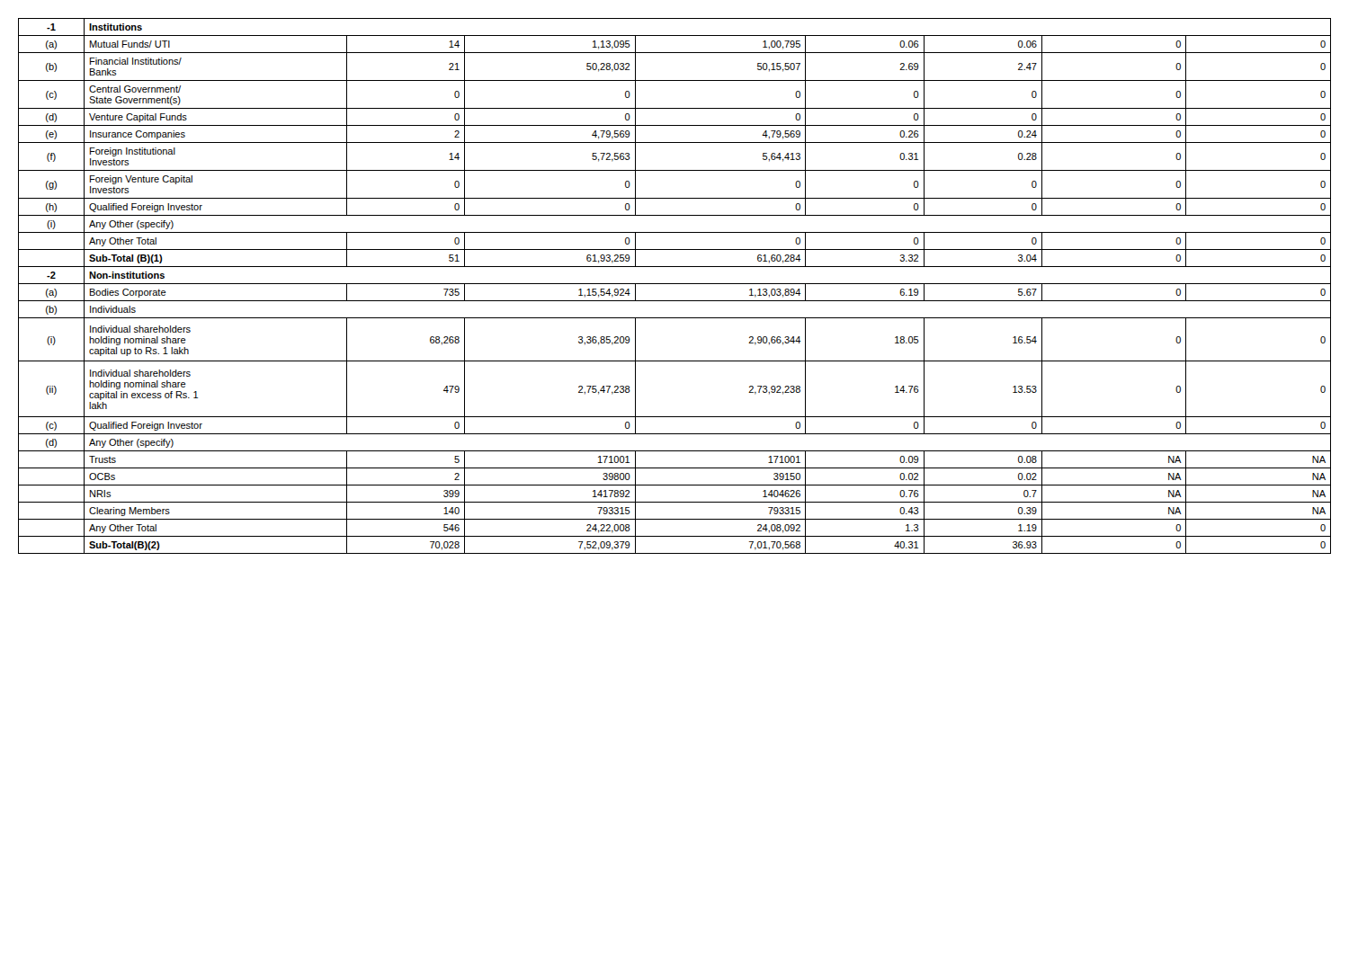| -1 | Institutions |
| (a) | Mutual Funds/ UTI | 14 | 1,13,095 | 1,00,795 | 0.06 | 0.06 | 0 | 0 |
| (b) | Financial Institutions/ Banks | 21 | 50,28,032 | 50,15,507 | 2.69 | 2.47 | 0 | 0 |
| (c) | Central Government/ State Government(s) | 0 | 0 | 0 | 0 | 0 | 0 | 0 |
| (d) | Venture Capital Funds | 0 | 0 | 0 | 0 | 0 | 0 | 0 |
| (e) | Insurance Companies | 2 | 4,79,569 | 4,79,569 | 0.26 | 0.24 | 0 | 0 |
| (f) | Foreign Institutional Investors | 14 | 5,72,563 | 5,64,413 | 0.31 | 0.28 | 0 | 0 |
| (g) | Foreign Venture Capital Investors | 0 | 0 | 0 | 0 | 0 | 0 | 0 |
| (h) | Qualified Foreign Investor | 0 | 0 | 0 | 0 | 0 | 0 | 0 |
| (i) | Any Other (specify) |
| | Any Other Total | 0 | 0 | 0 | 0 | 0 | 0 | 0 |
| | Sub-Total (B)(1) | 51 | 61,93,259 | 61,60,284 | 3.32 | 3.04 | 0 | 0 |
| -2 | Non-institutions |
| (a) | Bodies Corporate | 735 | 1,15,54,924 | 1,13,03,894 | 6.19 | 5.67 | 0 | 0 |
| (b) | Individuals |
| (i) | Individual shareholders holding nominal share capital up to Rs. 1 lakh | 68,268 | 3,36,85,209 | 2,90,66,344 | 18.05 | 16.54 | 0 | 0 |
| (ii) | Individual shareholders holding nominal share capital in excess of Rs. 1 lakh | 479 | 2,75,47,238 | 2,73,92,238 | 14.76 | 13.53 | 0 | 0 |
| (c) | Qualified Foreign Investor | 0 | 0 | 0 | 0 | 0 | 0 | 0 |
| (d) | Any Other (specify) |
| | Trusts | 5 | 171001 | 171001 | 0.09 | 0.08 | NA | NA |
| | OCBs | 2 | 39800 | 39150 | 0.02 | 0.02 | NA | NA |
| | NRIs | 399 | 1417892 | 1404626 | 0.76 | 0.7 | NA | NA |
| | Clearing Members | 140 | 793315 | 793315 | 0.43 | 0.39 | NA | NA |
| | Any Other Total | 546 | 24,22,008 | 24,08,092 | 1.3 | 1.19 | 0 | 0 |
| | Sub-Total(B)(2) | 70,028 | 7,52,09,379 | 7,01,70,568 | 40.31 | 36.93 | 0 | 0 |